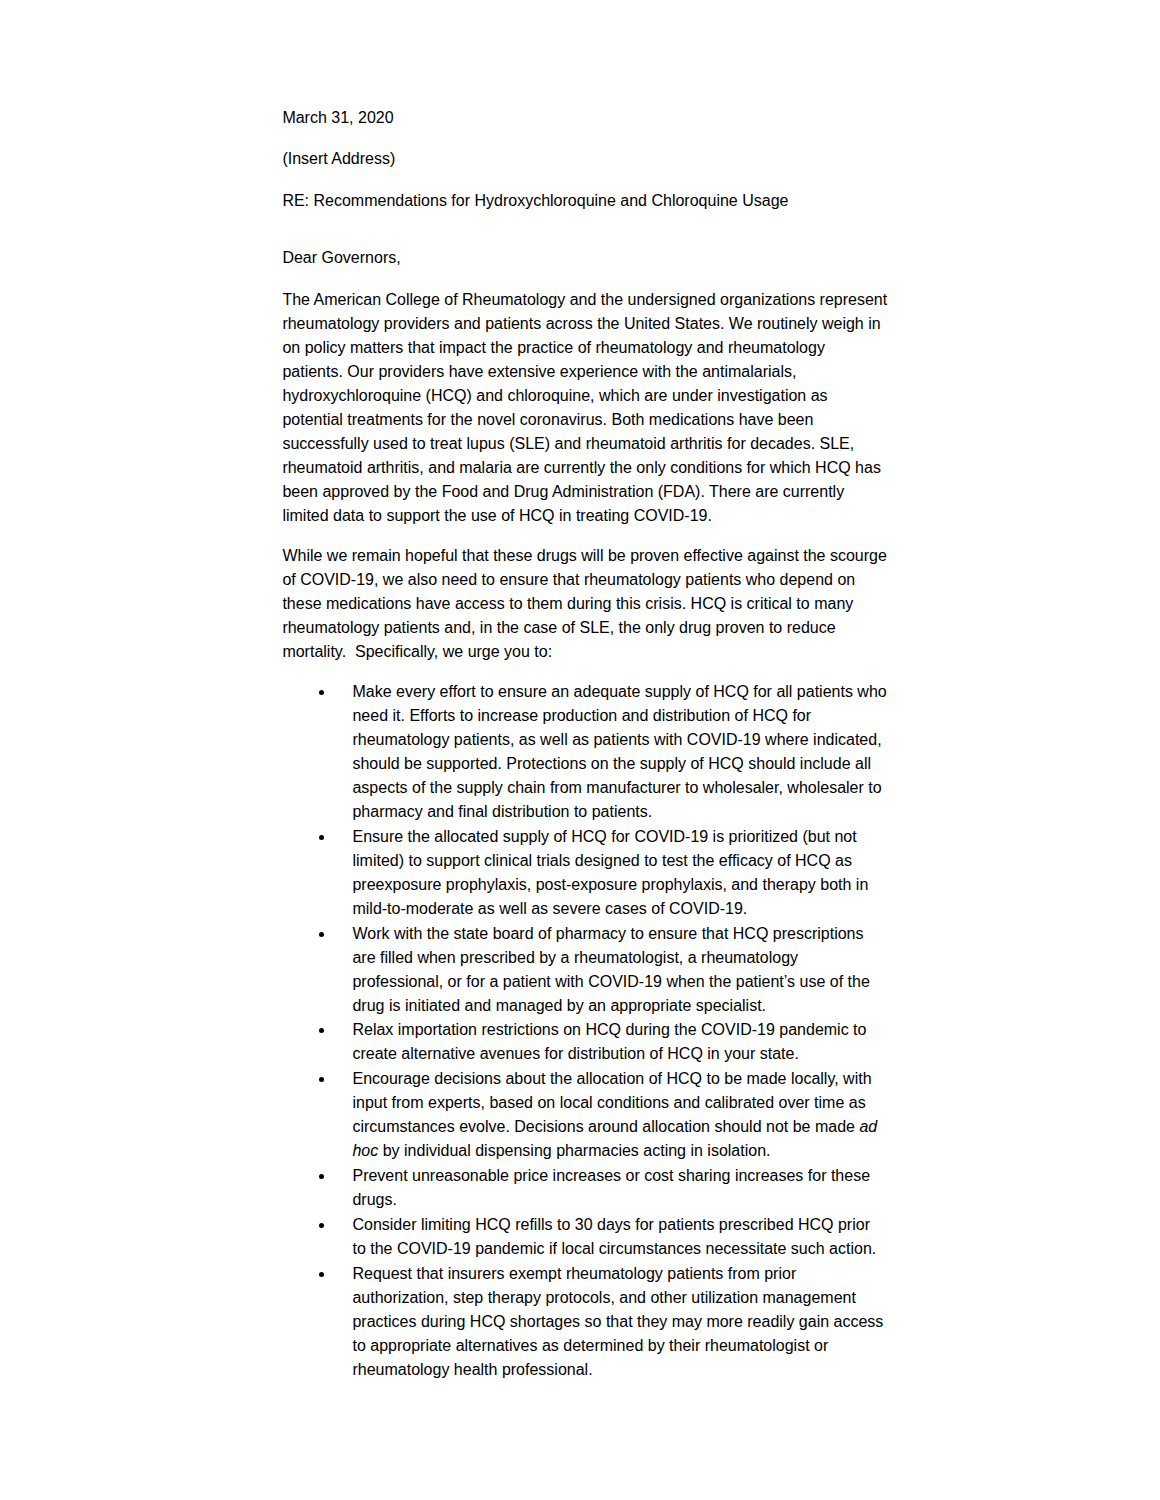March 31, 2020
(Insert Address)
RE: Recommendations for Hydroxychloroquine and Chloroquine Usage
Dear Governors,
The American College of Rheumatology and the undersigned organizations represent rheumatology providers and patients across the United States. We routinely weigh in on policy matters that impact the practice of rheumatology and rheumatology patients. Our providers have extensive experience with the antimalarials, hydroxychloroquine (HCQ) and chloroquine, which are under investigation as potential treatments for the novel coronavirus. Both medications have been successfully used to treat lupus (SLE) and rheumatoid arthritis for decades. SLE, rheumatoid arthritis, and malaria are currently the only conditions for which HCQ has been approved by the Food and Drug Administration (FDA). There are currently limited data to support the use of HCQ in treating COVID-19.
While we remain hopeful that these drugs will be proven effective against the scourge of COVID-19, we also need to ensure that rheumatology patients who depend on these medications have access to them during this crisis. HCQ is critical to many rheumatology patients and, in the case of SLE, the only drug proven to reduce mortality. Specifically, we urge you to:
Make every effort to ensure an adequate supply of HCQ for all patients who need it. Efforts to increase production and distribution of HCQ for rheumatology patients, as well as patients with COVID-19 where indicated, should be supported. Protections on the supply of HCQ should include all aspects of the supply chain from manufacturer to wholesaler, wholesaler to pharmacy and final distribution to patients.
Ensure the allocated supply of HCQ for COVID-19 is prioritized (but not limited) to support clinical trials designed to test the efficacy of HCQ as preexposure prophylaxis, post-exposure prophylaxis, and therapy both in mild-to-moderate as well as severe cases of COVID-19.
Work with the state board of pharmacy to ensure that HCQ prescriptions are filled when prescribed by a rheumatologist, a rheumatology professional, or for a patient with COVID-19 when the patient’s use of the drug is initiated and managed by an appropriate specialist.
Relax importation restrictions on HCQ during the COVID-19 pandemic to create alternative avenues for distribution of HCQ in your state.
Encourage decisions about the allocation of HCQ to be made locally, with input from experts, based on local conditions and calibrated over time as circumstances evolve. Decisions around allocation should not be made ad hoc by individual dispensing pharmacies acting in isolation.
Prevent unreasonable price increases or cost sharing increases for these drugs.
Consider limiting HCQ refills to 30 days for patients prescribed HCQ prior to the COVID-19 pandemic if local circumstances necessitate such action.
Request that insurers exempt rheumatology patients from prior authorization, step therapy protocols, and other utilization management practices during HCQ shortages so that they may more readily gain access to appropriate alternatives as determined by their rheumatologist or rheumatology health professional.